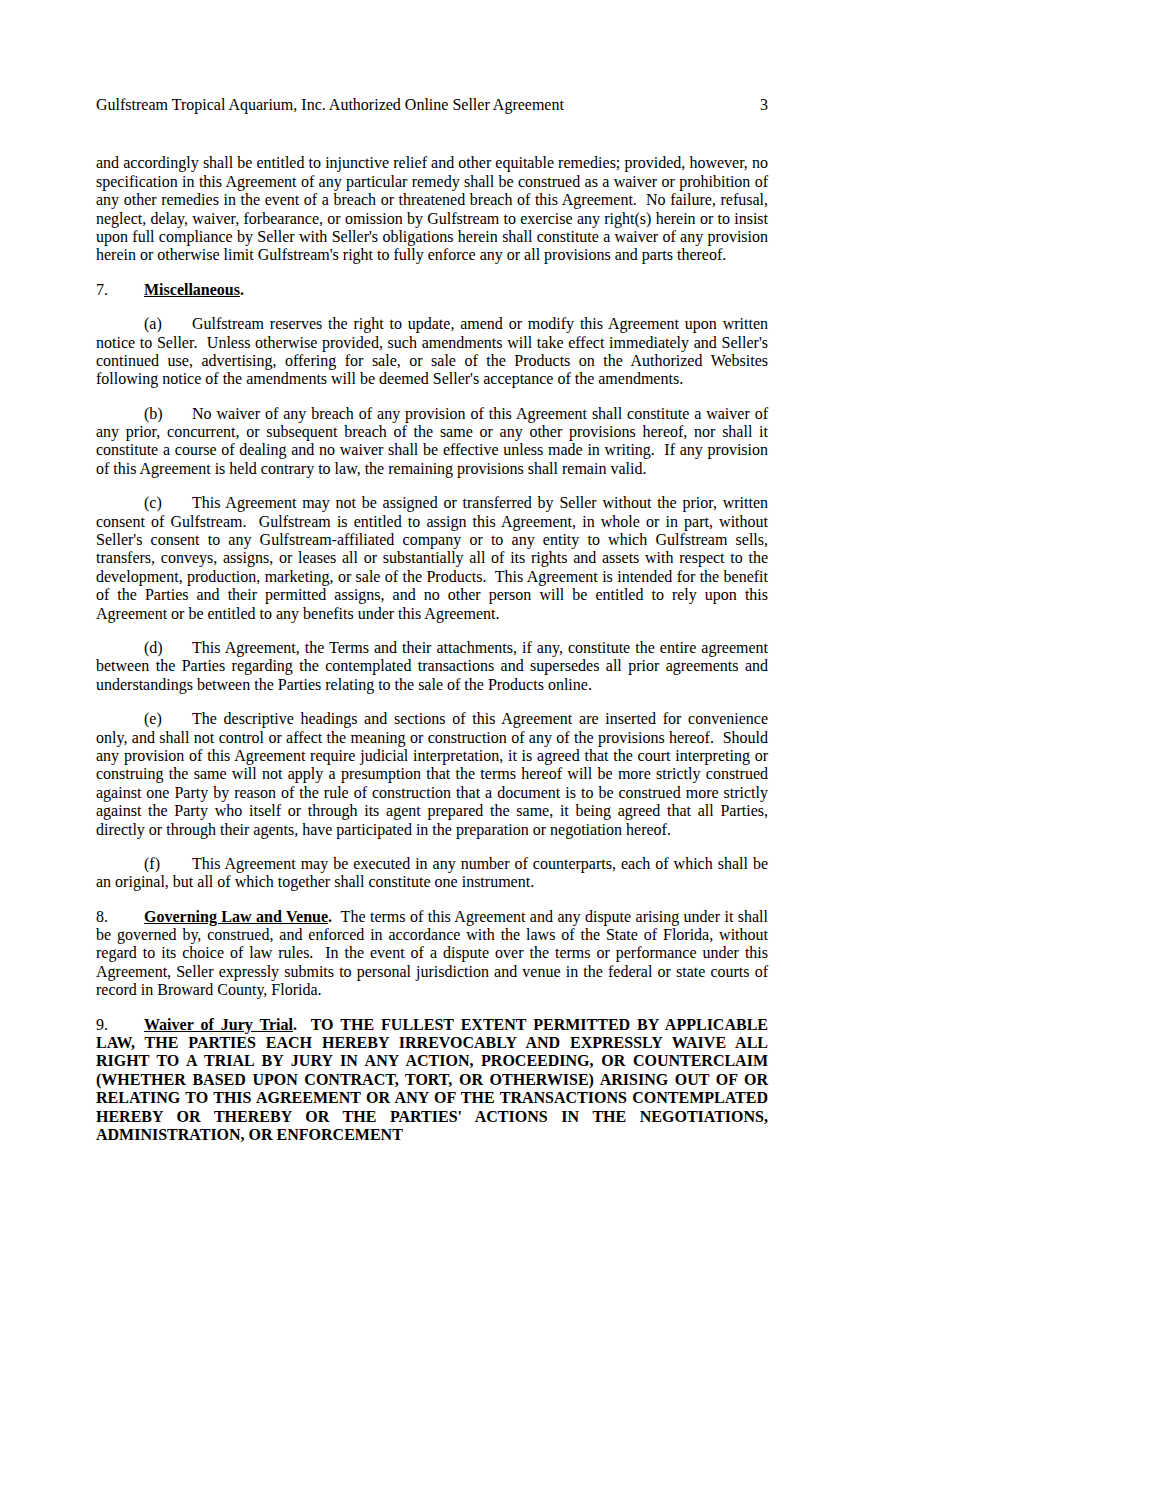Gulfstream Tropical Aquarium, Inc. Authorized Online Seller Agreement 3
and accordingly shall be entitled to injunctive relief and other equitable remedies; provided, however, no specification in this Agreement of any particular remedy shall be construed as a waiver or prohibition of any other remedies in the event of a breach or threatened breach of this Agreement. No failure, refusal, neglect, delay, waiver, forbearance, or omission by Gulfstream to exercise any right(s) herein or to insist upon full compliance by Seller with Seller's obligations herein shall constitute a waiver of any provision herein or otherwise limit Gulfstream's right to fully enforce any or all provisions and parts thereof.
7. Miscellaneous.
(a) Gulfstream reserves the right to update, amend or modify this Agreement upon written notice to Seller. Unless otherwise provided, such amendments will take effect immediately and Seller's continued use, advertising, offering for sale, or sale of the Products on the Authorized Websites following notice of the amendments will be deemed Seller's acceptance of the amendments.
(b) No waiver of any breach of any provision of this Agreement shall constitute a waiver of any prior, concurrent, or subsequent breach of the same or any other provisions hereof, nor shall it constitute a course of dealing and no waiver shall be effective unless made in writing. If any provision of this Agreement is held contrary to law, the remaining provisions shall remain valid.
(c) This Agreement may not be assigned or transferred by Seller without the prior, written consent of Gulfstream. Gulfstream is entitled to assign this Agreement, in whole or in part, without Seller's consent to any Gulfstream-affiliated company or to any entity to which Gulfstream sells, transfers, conveys, assigns, or leases all or substantially all of its rights and assets with respect to the development, production, marketing, or sale of the Products. This Agreement is intended for the benefit of the Parties and their permitted assigns, and no other person will be entitled to rely upon this Agreement or be entitled to any benefits under this Agreement.
(d) This Agreement, the Terms and their attachments, if any, constitute the entire agreement between the Parties regarding the contemplated transactions and supersedes all prior agreements and understandings between the Parties relating to the sale of the Products online.
(e) The descriptive headings and sections of this Agreement are inserted for convenience only, and shall not control or affect the meaning or construction of any of the provisions hereof. Should any provision of this Agreement require judicial interpretation, it is agreed that the court interpreting or construing the same will not apply a presumption that the terms hereof will be more strictly construed against one Party by reason of the rule of construction that a document is to be construed more strictly against the Party who itself or through its agent prepared the same, it being agreed that all Parties, directly or through their agents, have participated in the preparation or negotiation hereof.
(f) This Agreement may be executed in any number of counterparts, each of which shall be an original, but all of which together shall constitute one instrument.
8. Governing Law and Venue. The terms of this Agreement and any dispute arising under it shall be governed by, construed, and enforced in accordance with the laws of the State of Florida, without regard to its choice of law rules. In the event of a dispute over the terms or performance under this Agreement, Seller expressly submits to personal jurisdiction and venue in the federal or state courts of record in Broward County, Florida.
9. Waiver of Jury Trial. TO THE FULLEST EXTENT PERMITTED BY APPLICABLE LAW, THE PARTIES EACH HEREBY IRREVOCABLY AND EXPRESSLY WAIVE ALL RIGHT TO A TRIAL BY JURY IN ANY ACTION, PROCEEDING, OR COUNTERCLAIM (WHETHER BASED UPON CONTRACT, TORT, OR OTHERWISE) ARISING OUT OF OR RELATING TO THIS AGREEMENT OR ANY OF THE TRANSACTIONS CONTEMPLATED HEREBY OR THEREBY OR THE PARTIES' ACTIONS IN THE NEGOTIATIONS, ADMINISTRATION, OR ENFORCEMENT